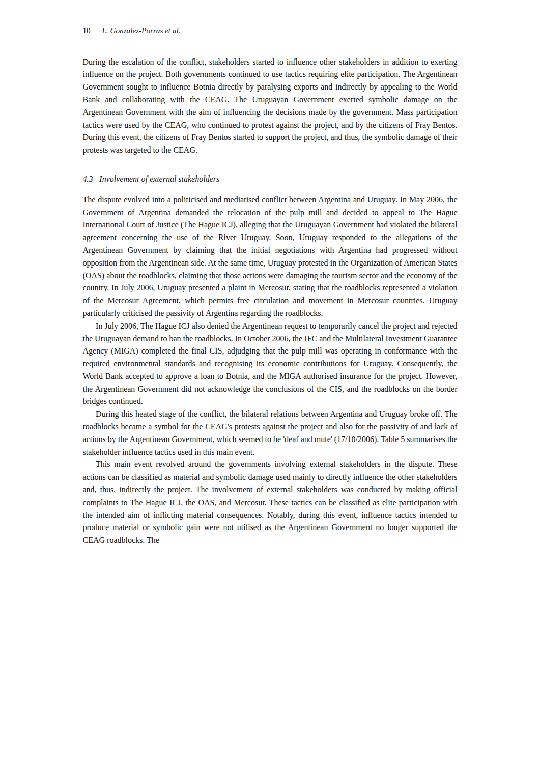10 L. Gonzalez-Porras et al.
During the escalation of the conflict, stakeholders started to influence other stakeholders in addition to exerting influence on the project. Both governments continued to use tactics requiring elite participation. The Argentinean Government sought to influence Botnia directly by paralysing exports and indirectly by appealing to the World Bank and collaborating with the CEAG. The Uruguayan Government exerted symbolic damage on the Argentinean Government with the aim of influencing the decisions made by the government. Mass participation tactics were used by the CEAG, who continued to protest against the project, and by the citizens of Fray Bentos. During this event, the citizens of Fray Bentos started to support the project, and thus, the symbolic damage of their protests was targeted to the CEAG.
4.3 Involvement of external stakeholders
The dispute evolved into a politicised and mediatised conflict between Argentina and Uruguay. In May 2006, the Government of Argentina demanded the relocation of the pulp mill and decided to appeal to The Hague International Court of Justice (The Hague ICJ), alleging that the Uruguayan Government had violated the bilateral agreement concerning the use of the River Uruguay. Soon, Uruguay responded to the allegations of the Argentinean Government by claiming that the initial negotiations with Argentina had progressed without opposition from the Argentinean side. At the same time, Uruguay protested in the Organization of American States (OAS) about the roadblocks, claiming that those actions were damaging the tourism sector and the economy of the country. In July 2006, Uruguay presented a plaint in Mercosur, stating that the roadblocks represented a violation of the Mercosur Agreement, which permits free circulation and movement in Mercosur countries. Uruguay particularly criticised the passivity of Argentina regarding the roadblocks.
In July 2006, The Hague ICJ also denied the Argentinean request to temporarily cancel the project and rejected the Uruguayan demand to ban the roadblocks. In October 2006, the IFC and the Multilateral Investment Guarantee Agency (MIGA) completed the final CIS, adjudging that the pulp mill was operating in conformance with the required environmental standards and recognising its economic contributions for Uruguay. Consequently, the World Bank accepted to approve a loan to Botnia, and the MIGA authorised insurance for the project. However, the Argentinean Government did not acknowledge the conclusions of the CIS, and the roadblocks on the border bridges continued.
During this heated stage of the conflict, the bilateral relations between Argentina and Uruguay broke off. The roadblocks became a symbol for the CEAG's protests against the project and also for the passivity of and lack of actions by the Argentinean Government, which seemed to be 'deaf and mute' (17/10/2006). Table 5 summarises the stakeholder influence tactics used in this main event.
This main event revolved around the governments involving external stakeholders in the dispute. These actions can be classified as material and symbolic damage used mainly to directly influence the other stakeholders and, thus, indirectly the project. The involvement of external stakeholders was conducted by making official complaints to The Hague ICJ, the OAS, and Mercosur. These tactics can be classified as elite participation with the intended aim of inflicting material consequences. Notably, during this event, influence tactics intended to produce material or symbolic gain were not utilised as the Argentinean Government no longer supported the CEAG roadblocks. The